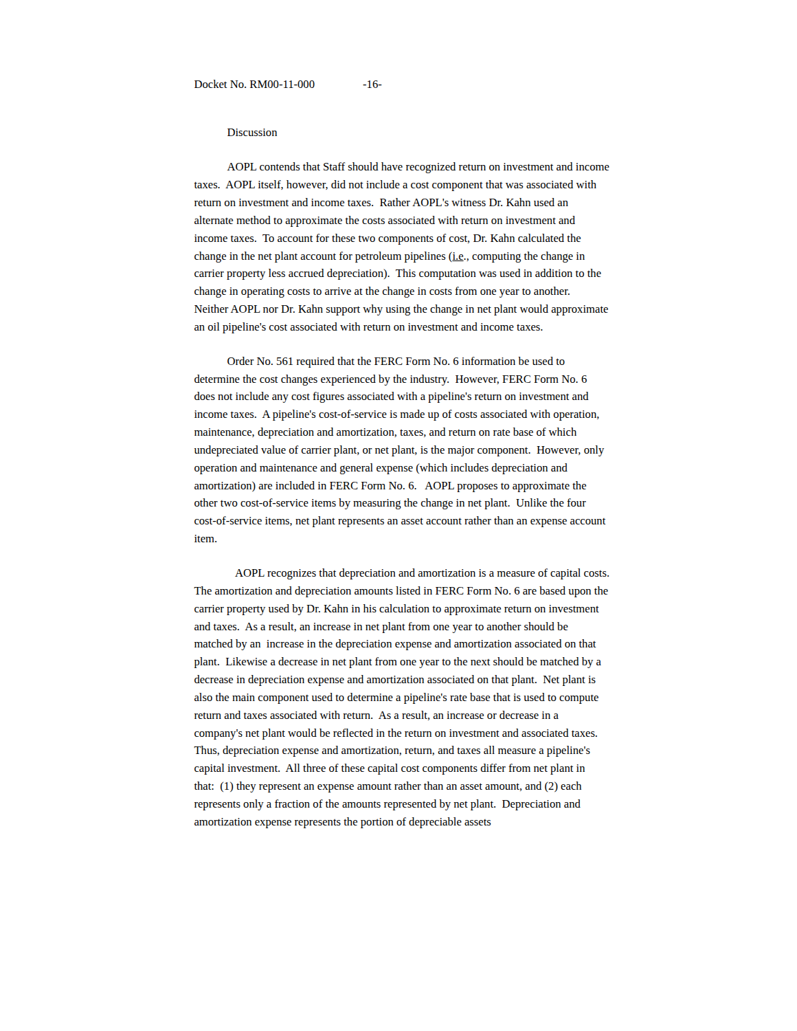Docket No. RM00-11-000 -16-
Discussion
AOPL contends that Staff should have recognized return on investment and income taxes. AOPL itself, however, did not include a cost component that was associated with return on investment and income taxes. Rather AOPL's witness Dr. Kahn used an alternate method to approximate the costs associated with return on investment and income taxes. To account for these two components of cost, Dr. Kahn calculated the change in the net plant account for petroleum pipelines (i.e., computing the change in carrier property less accrued depreciation). This computation was used in addition to the change in operating costs to arrive at the change in costs from one year to another. Neither AOPL nor Dr. Kahn support why using the change in net plant would approximate an oil pipeline's cost associated with return on investment and income taxes.
Order No. 561 required that the FERC Form No. 6 information be used to determine the cost changes experienced by the industry. However, FERC Form No. 6 does not include any cost figures associated with a pipeline's return on investment and income taxes. A pipeline's cost-of-service is made up of costs associated with operation, maintenance, depreciation and amortization, taxes, and return on rate base of which undepreciated value of carrier plant, or net plant, is the major component. However, only operation and maintenance and general expense (which includes depreciation and amortization) are included in FERC Form No. 6. AOPL proposes to approximate the other two cost-of-service items by measuring the change in net plant. Unlike the four cost-of-service items, net plant represents an asset account rather than an expense account item.
AOPL recognizes that depreciation and amortization is a measure of capital costs. The amortization and depreciation amounts listed in FERC Form No. 6 are based upon the carrier property used by Dr. Kahn in his calculation to approximate return on investment and taxes. As a result, an increase in net plant from one year to another should be matched by an increase in the depreciation expense and amortization associated on that plant. Likewise a decrease in net plant from one year to the next should be matched by a decrease in depreciation expense and amortization associated on that plant. Net plant is also the main component used to determine a pipeline's rate base that is used to compute return and taxes associated with return. As a result, an increase or decrease in a company's net plant would be reflected in the return on investment and associated taxes. Thus, depreciation expense and amortization, return, and taxes all measure a pipeline's capital investment. All three of these capital cost components differ from net plant in that: (1) they represent an expense amount rather than an asset amount, and (2) each represents only a fraction of the amounts represented by net plant. Depreciation and amortization expense represents the portion of depreciable assets